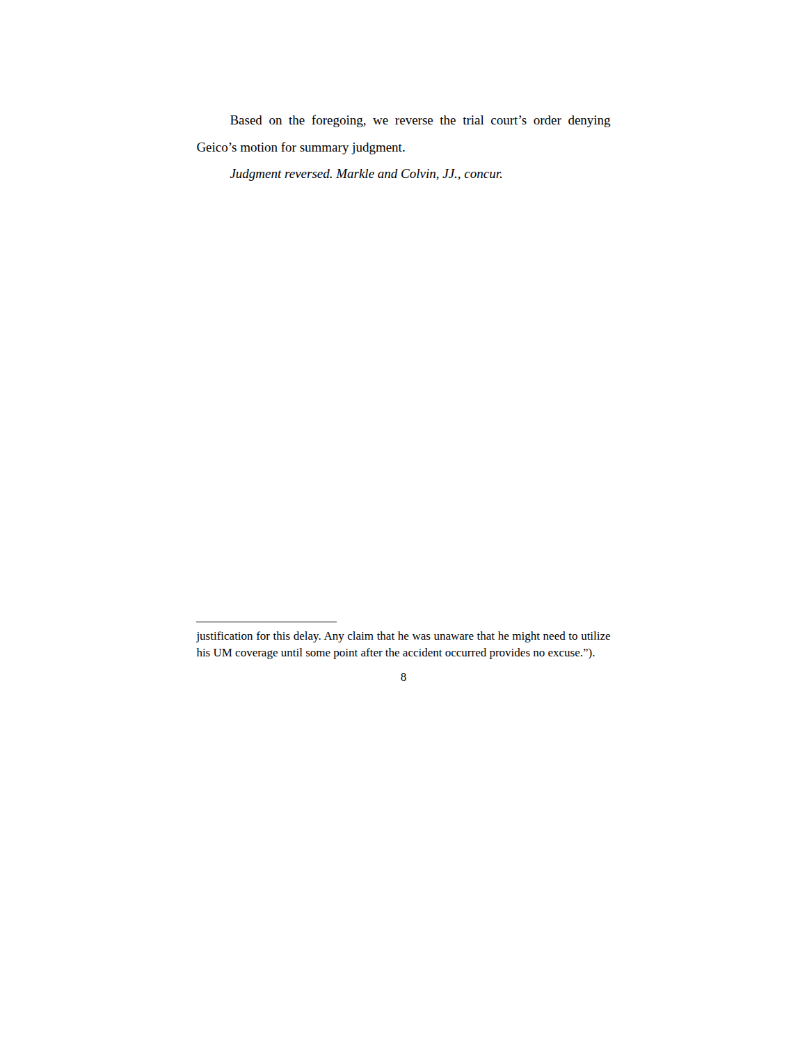Based on the foregoing, we reverse the trial court’s order denying Geico’s motion for summary judgment.
Judgment reversed. Markle and Colvin, JJ., concur.
justification for this delay. Any claim that he was unaware that he might need to utilize his UM coverage until some point after the accident occurred provides no excuse.”).
8